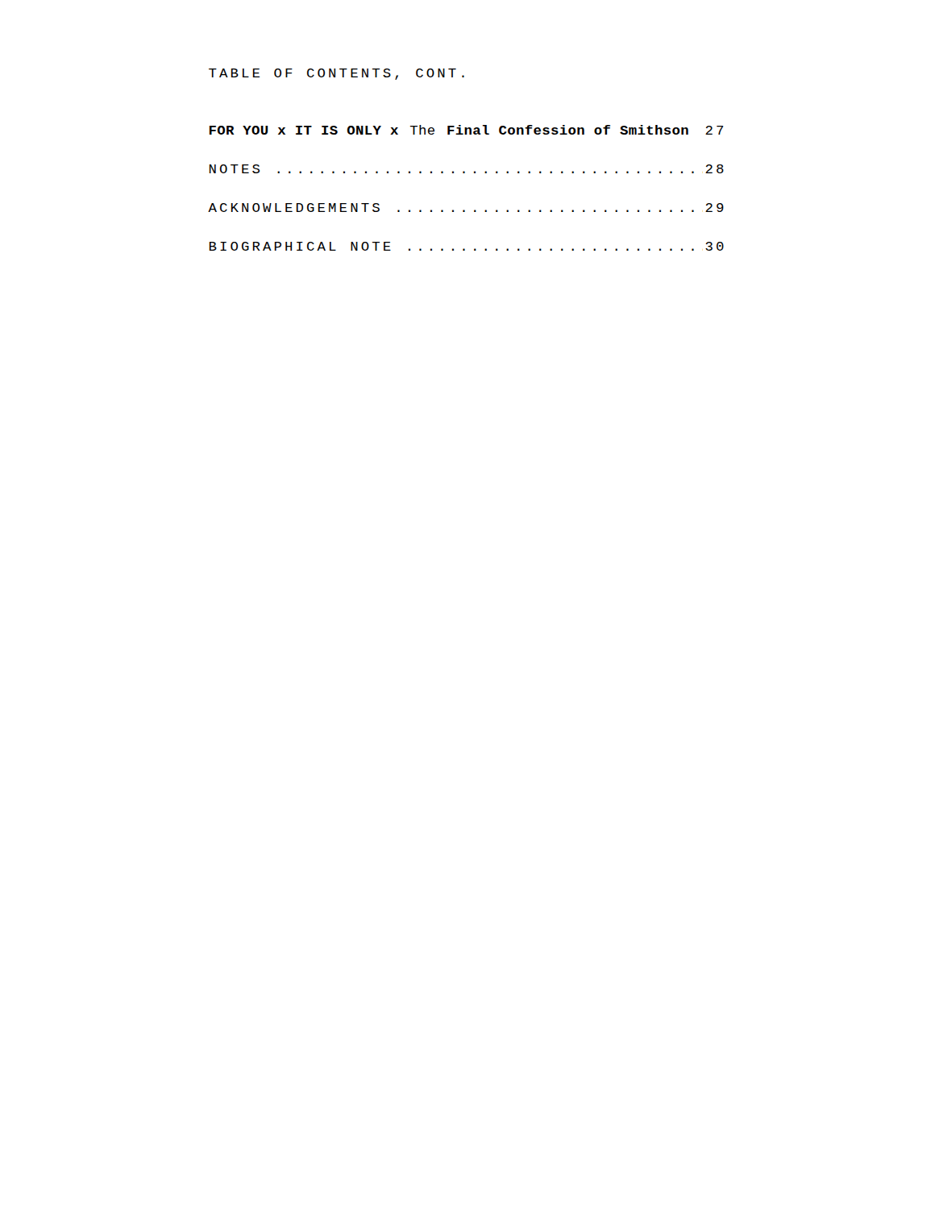TABLE OF CONTENTS, CONT.
FOR YOU x IT IS ONLY x The Final Confession of Smithson ...... 27
NOTES ......................................................... 28
ACKNOWLEDGEMENTS .......................................... 29
BIOGRAPHICAL NOTE ......................................... 30